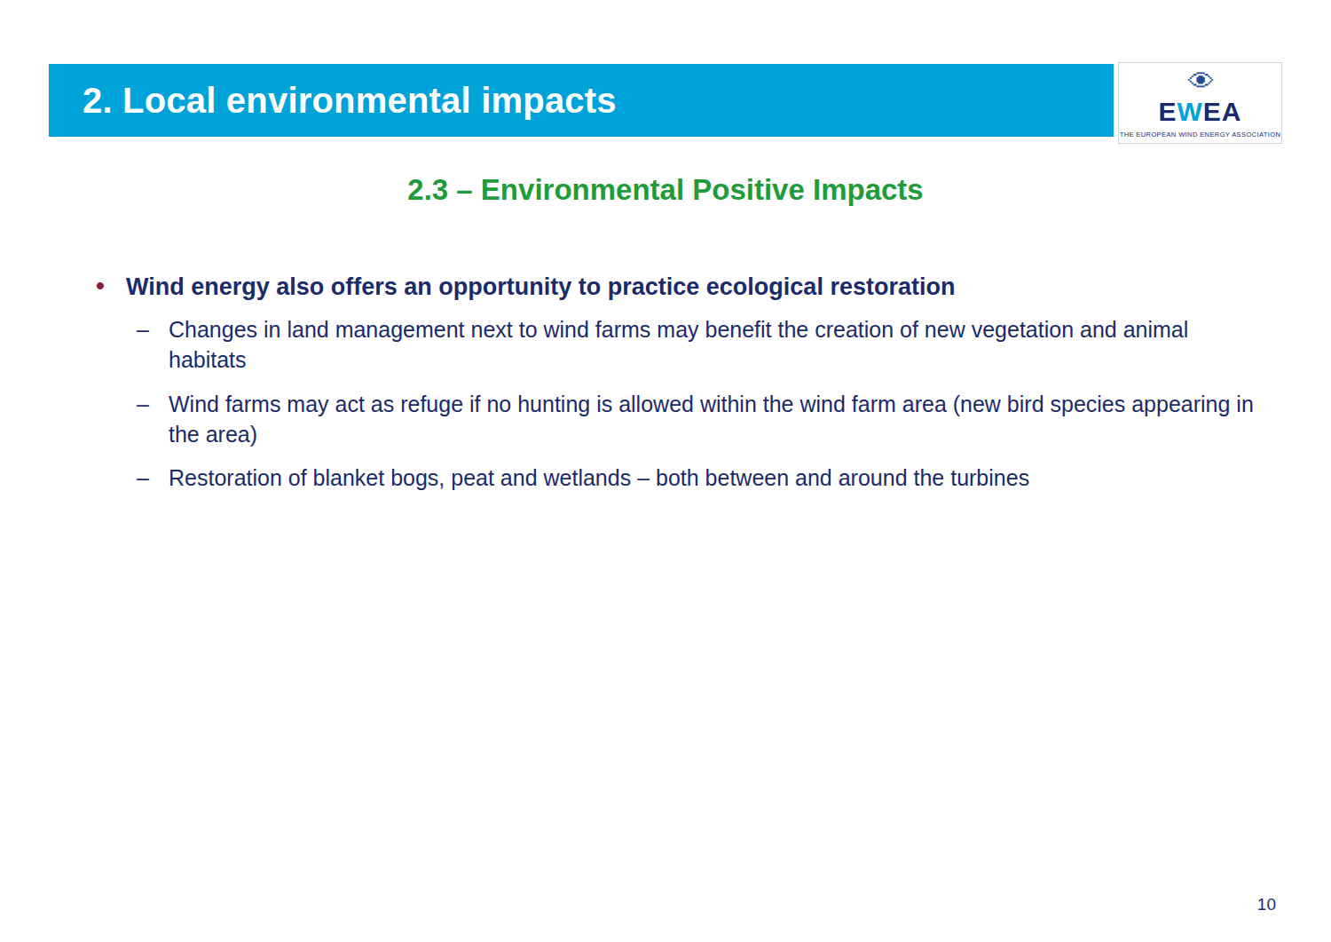2. Local environmental impacts
👁
EWEA
THE EUROPEAN WIND ENERGY ASSOCIATION
2.3 – Environmental Positive Impacts
Wind energy also offers an opportunity to practice ecological restoration
Changes in land management next to wind farms may benefit the creation of new vegetation and animal habitats
Wind farms may act as refuge if no hunting is allowed within the wind farm area (new bird species appearing in the area)
Restoration of blanket bogs, peat and wetlands – both between and around the turbines
10